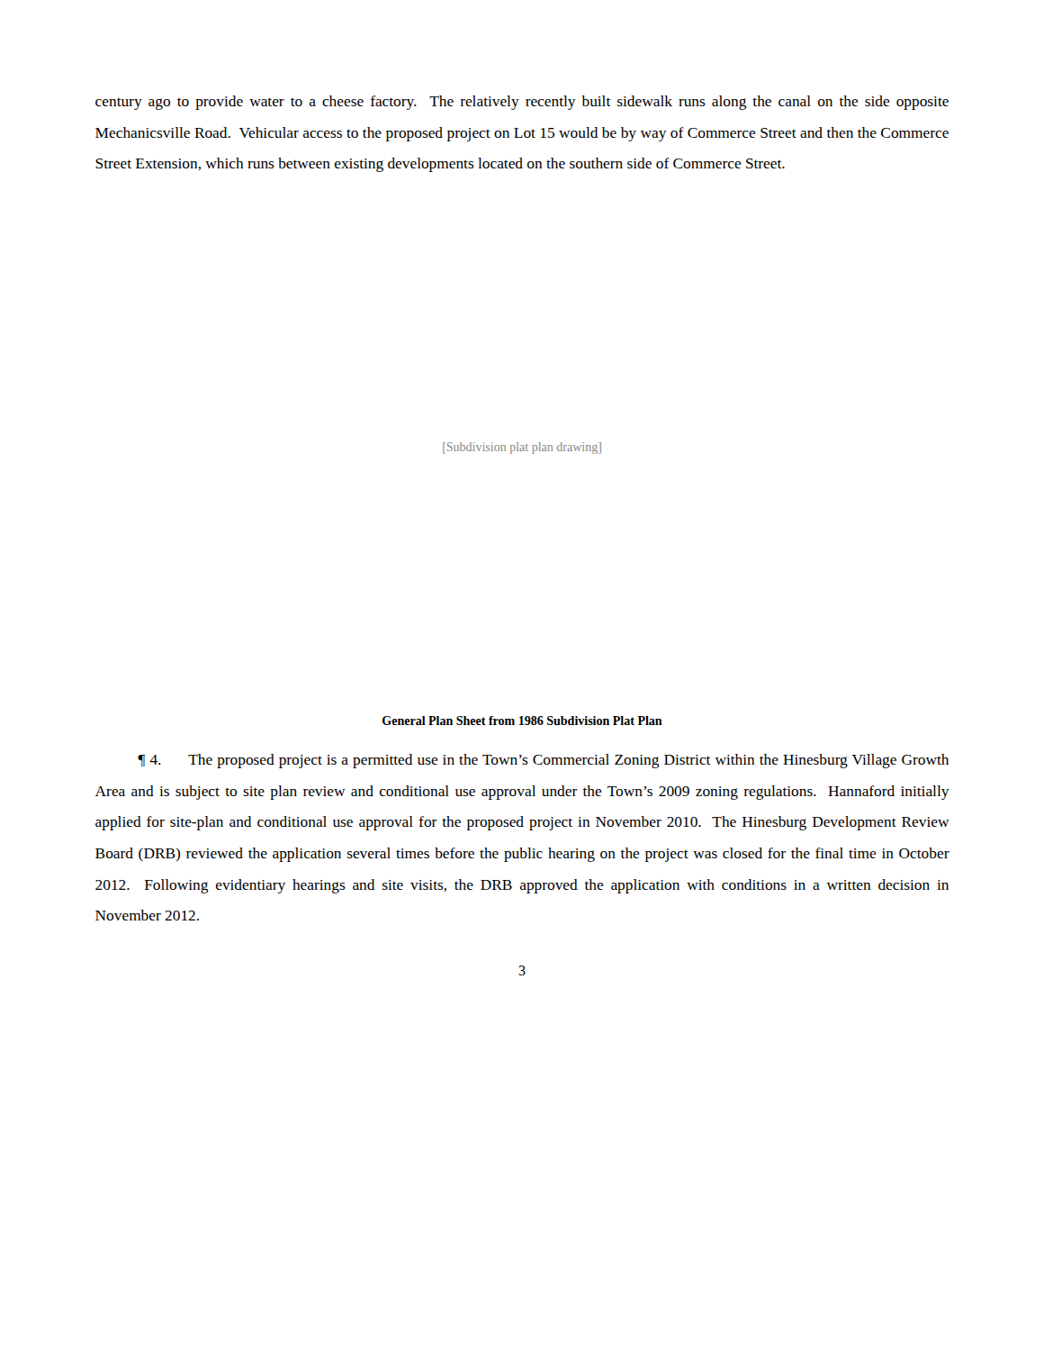century ago to provide water to a cheese factory. The relatively recently built sidewalk runs along the canal on the side opposite Mechanicsville Road. Vehicular access to the proposed project on Lot 15 would be by way of Commerce Street and then the Commerce Street Extension, which runs between existing developments located on the southern side of Commerce Street.
General Plan Sheet from 1986 Subdivision Plat Plan
¶ 4. The proposed project is a permitted use in the Town’s Commercial Zoning District within the Hinesburg Village Growth Area and is subject to site plan review and conditional use approval under the Town’s 2009 zoning regulations. Hannaford initially applied for site-plan and conditional use approval for the proposed project in November 2010. The Hinesburg Development Review Board (DRB) reviewed the application several times before the public hearing on the project was closed for the final time in October 2012. Following evidentiary hearings and site visits, the DRB approved the application with conditions in a written decision in November 2012.
3